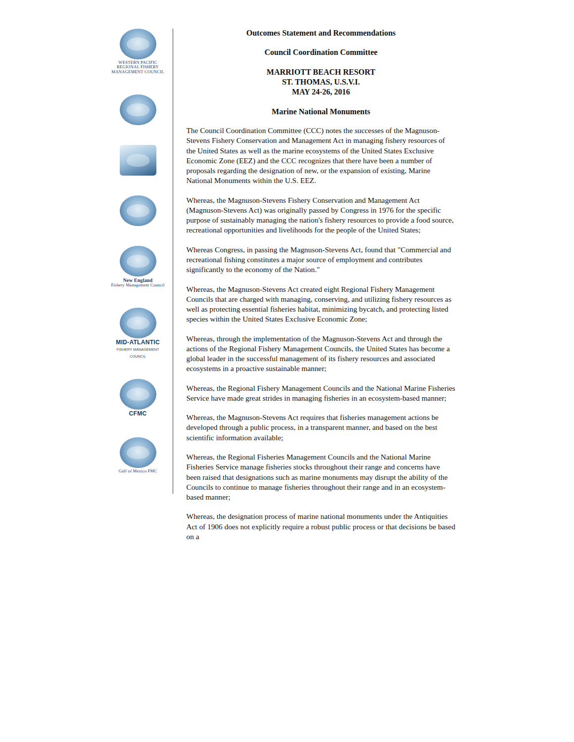WESTERN PACIFIC REGIONAL FISHERY MANAGEMENT COUNCIL
New England Fishery Management Council
MID-ATLANTIC FISHERY MANAGEMENT COUNCIL
CFMC
Gulf of Mexico FMC
Outcomes Statement and Recommendations
Council Coordination Committee
MARRIOTT BEACH RESORT
ST. THOMAS, U.S.V.I.
MAY 24-26, 2016
Marine National Monuments
The Council Coordination Committee (CCC) notes the successes of the Magnuson-Stevens Fishery Conservation and Management Act in managing fishery resources of the United States as well as the marine ecosystems of the United States Exclusive Economic Zone (EEZ) and the CCC recognizes that there have been a number of proposals regarding the designation of new, or the expansion of existing, Marine National Monuments within the U.S. EEZ.
Whereas, the Magnuson-Stevens Fishery Conservation and Management Act (Magnuson-Stevens Act) was originally passed by Congress in 1976 for the specific purpose of sustainably managing the nation's fishery resources to provide a food source, recreational opportunities and livelihoods for the people of the United States;
Whereas Congress, in passing the Magnuson-Stevens Act, found that "Commercial and recreational fishing constitutes a major source of employment and contributes significantly to the economy of the Nation."
Whereas, the Magnuson-Stevens Act created eight Regional Fishery Management Councils that are charged with managing, conserving, and utilizing fishery resources as well as protecting essential fisheries habitat, minimizing bycatch, and protecting listed species within the United States Exclusive Economic Zone;
Whereas, through the implementation of the Magnuson-Stevens Act and through the actions of the Regional Fishery Management Councils, the United States has become a global leader in the successful management of its fishery resources and associated ecosystems in a proactive sustainable manner;
Whereas, the Regional Fishery Management Councils and the National Marine Fisheries Service have made great strides in managing fisheries in an ecosystem-based manner;
Whereas, the Magnuson-Stevens Act requires that fisheries management actions be developed through a public process, in a transparent manner, and based on the best scientific information available;
Whereas, the Regional Fisheries Management Councils and the National Marine Fisheries Service manage fisheries stocks throughout their range and concerns have been raised that designations such as marine monuments may disrupt the ability of the Councils to continue to manage fisheries throughout their range and in an ecosystem-based manner;
Whereas, the designation process of marine national monuments under the Antiquities Act of 1906 does not explicitly require a robust public process or that decisions be based on a